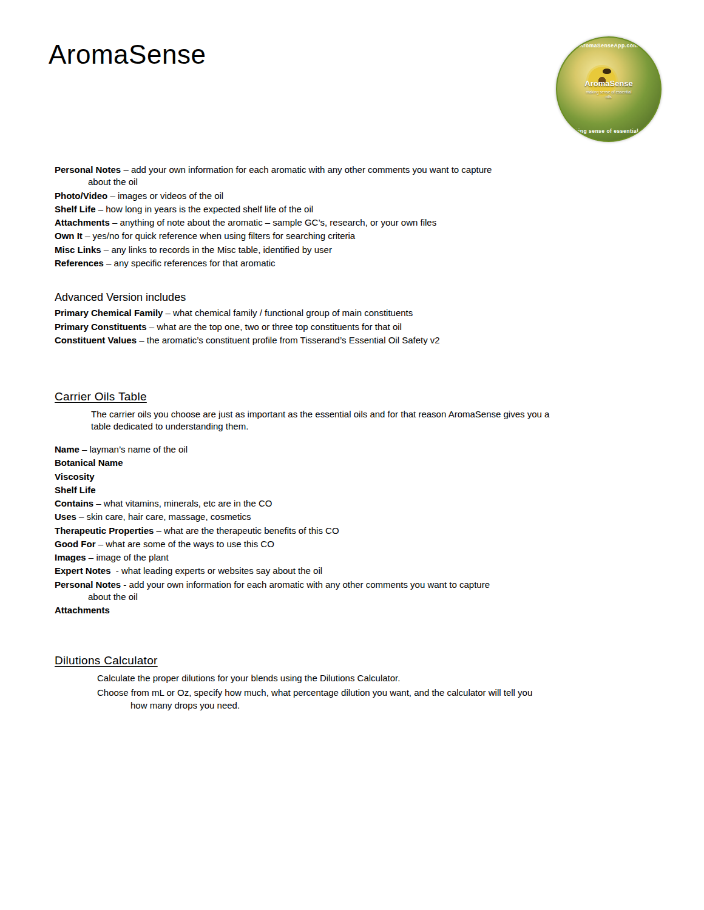AromaSense
AromaSenseApp.com making sense of essential oils
AromaSense making sense of essential oils
Personal Notes – add your own information for each aromatic with any other comments you want to capture about the oil
Photo/Video – images or videos of the oil
Shelf Life – how long in years is the expected shelf life of the oil
Attachments – anything of note about the aromatic – sample GC’s, research, or your own files
Own It – yes/no for quick reference when using filters for searching criteria
Misc Links – any links to records in the Misc table, identified by user
References – any specific references for that aromatic
Advanced Version includes
Primary Chemical Family – what chemical family / functional group of main constituents
Primary Constituents – what are the top one, two or three top constituents for that oil
Constituent Values – the aromatic’s constituent profile from Tisserand’s Essential Oil Safety v2
Carrier Oils Table
The carrier oils you choose are just as important as the essential oils and for that reason AromaSense gives you a table dedicated to understanding them.
Name – layman’s name of the oil
Botanical Name
Viscosity
Shelf Life
Contains – what vitamins, minerals, etc are in the CO
Uses – skin care, hair care, massage, cosmetics
Therapeutic Properties – what are the therapeutic benefits of this CO
Good For – what are some of the ways to use this CO
Images – image of the plant
Expert Notes - what leading experts or websites say about the oil
Personal Notes - add your own information for each aromatic with any other comments you want to capture about the oil
Attachments
Dilutions Calculator
Calculate the proper dilutions for your blends using the Dilutions Calculator.
Choose from mL or Oz, specify how much, what percentage dilution you want, and the calculator will tell you how many drops you need.